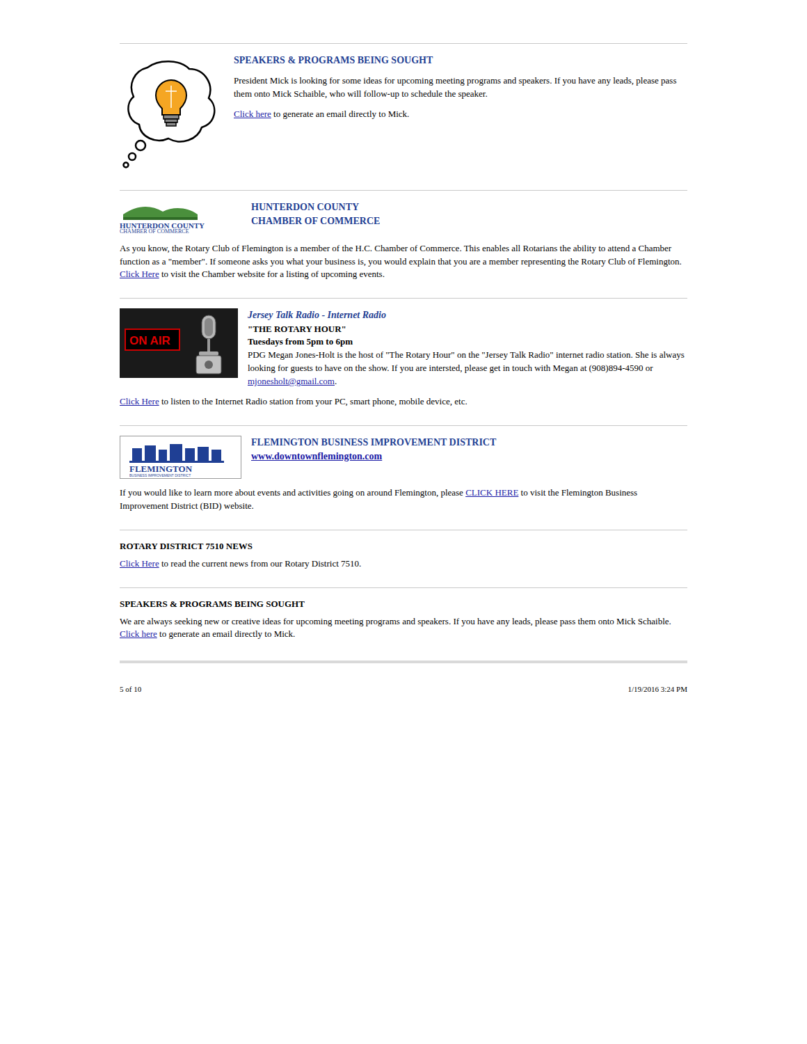SPEAKERS & PROGRAMS BEING SOUGHT
President Mick is looking for some ideas for upcoming meeting programs and speakers. If you have any leads, please pass them onto Mick Schaible, who will follow-up to schedule the speaker.
Click here to generate an email directly to Mick.
HUNTERDON COUNTY CHAMBER OF COMMERCE
HUNTERDON COUNTY
CHAMBER OF COMMERCE
As you know, the Rotary Club of Flemington is a member of the H.C. Chamber of Commerce. This enables all Rotarians the ability to attend a Chamber function as a "member". If someone asks you what your business is, you would explain that you are a member representing the Rotary Club of Flemington. Click Here to visit the Chamber website for a listing of upcoming events.
ON AIR
Jersey Talk Radio - Internet Radio
"THE ROTARY HOUR"
Tuesdays from 5pm to 6pm
PDG Megan Jones-Holt is the host of "The Rotary Hour" on the "Jersey Talk Radio" internet radio station. She is always looking for guests to have on the show. If you are intersted, please get in touch with Megan at (908)894-4590 or mjonesholt@gmail.com.
Click Here to listen to the Internet Radio station from your PC, smart phone, mobile device, etc.
FLEMINGTON BUSINESS IMPROVEMENT DISTRICT
FLEMINGTON BUSINESS IMPROVEMENT DISTRICT
www.downtownflemington.com
If you would like to learn more about events and activities going on around Flemington, please CLICK HERE to visit the Flemington Business Improvement District (BID) website.
ROTARY DISTRICT 7510 NEWS
Click Here to read the current news from our Rotary District 7510.
SPEAKERS & PROGRAMS BEING SOUGHT
We are always seeking new or creative ideas for upcoming meeting programs and speakers. If you have any leads, please pass them onto Mick Schaible. Click here to generate an email directly to Mick.
5 of 10 1/19/2016 3:24 PM